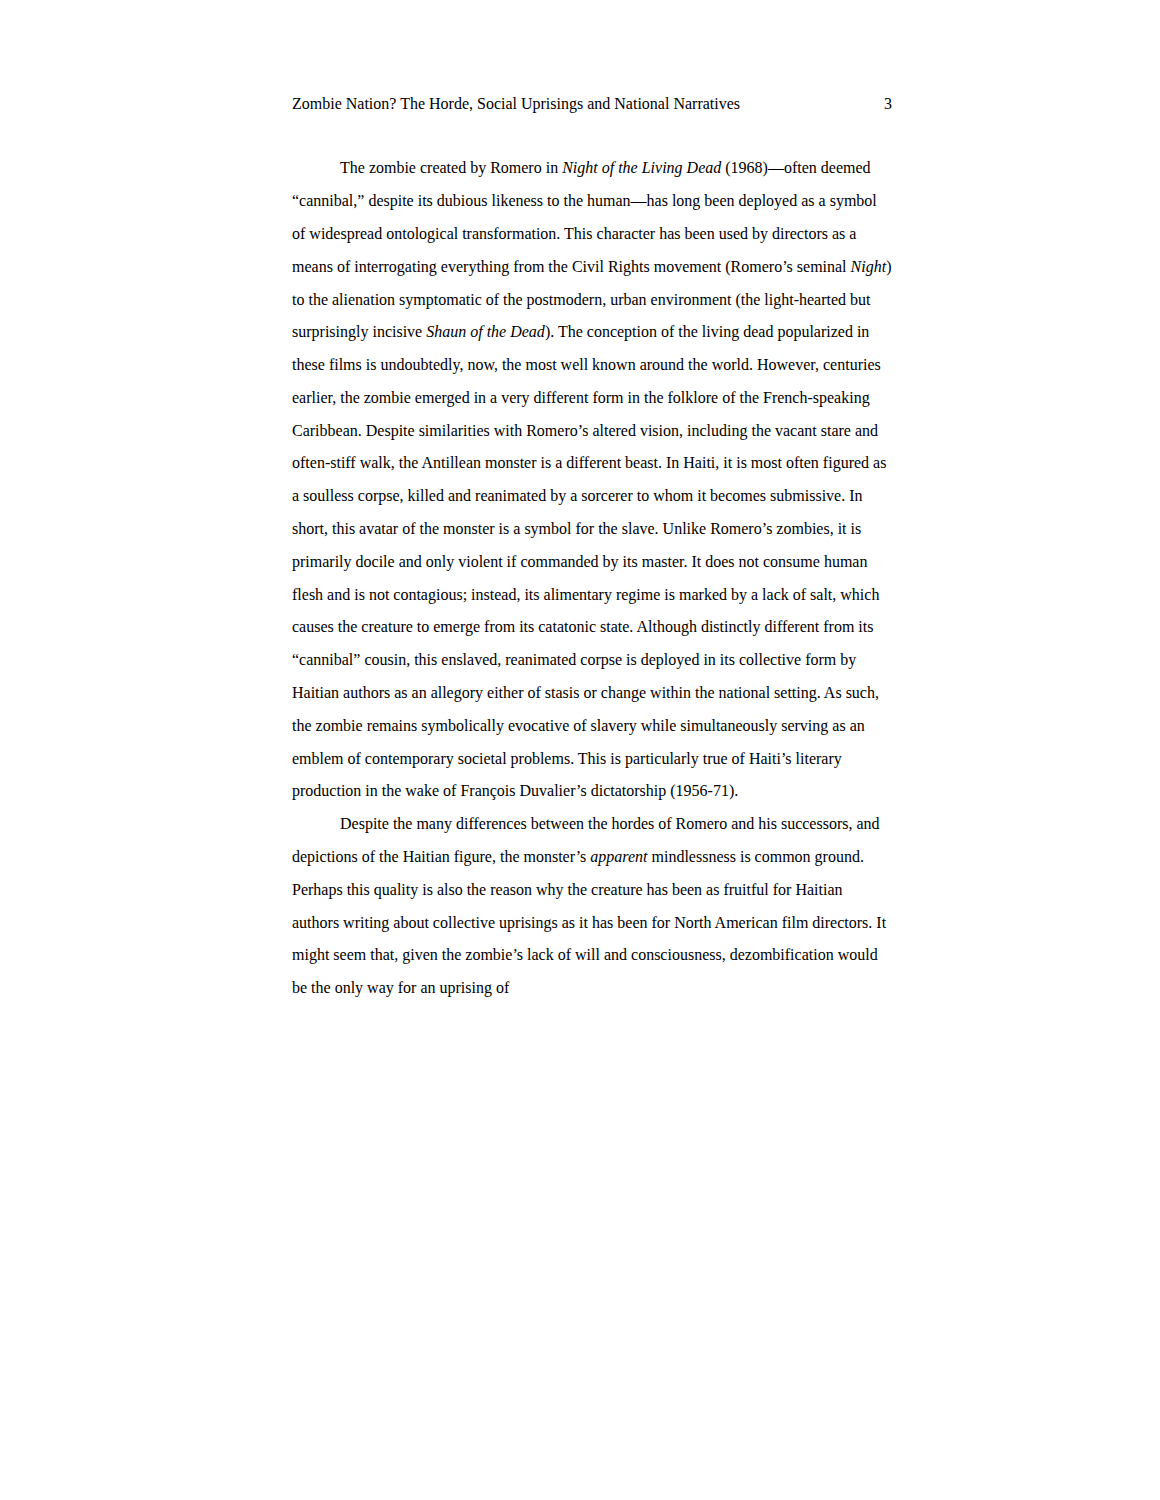Zombie Nation? The Horde, Social Uprisings and National Narratives 3
The zombie created by Romero in Night of the Living Dead (1968)—often deemed “cannibal,” despite its dubious likeness to the human—has long been deployed as a symbol of widespread ontological transformation. This character has been used by directors as a means of interrogating everything from the Civil Rights movement (Romero’s seminal Night) to the alienation symptomatic of the postmodern, urban environment (the light-hearted but surprisingly incisive Shaun of the Dead). The conception of the living dead popularized in these films is undoubtedly, now, the most well known around the world. However, centuries earlier, the zombie emerged in a very different form in the folklore of the French-speaking Caribbean. Despite similarities with Romero’s altered vision, including the vacant stare and often-stiff walk, the Antillean monster is a different beast. In Haiti, it is most often figured as a soulless corpse, killed and reanimated by a sorcerer to whom it becomes submissive. In short, this avatar of the monster is a symbol for the slave. Unlike Romero’s zombies, it is primarily docile and only violent if commanded by its master. It does not consume human flesh and is not contagious; instead, its alimentary regime is marked by a lack of salt, which causes the creature to emerge from its catatonic state. Although distinctly different from its “cannibal” cousin, this enslaved, reanimated corpse is deployed in its collective form by Haitian authors as an allegory either of stasis or change within the national setting. As such, the zombie remains symbolically evocative of slavery while simultaneously serving as an emblem of contemporary societal problems. This is particularly true of Haiti’s literary production in the wake of François Duvalier’s dictatorship (1956-71).
Despite the many differences between the hordes of Romero and his successors, and depictions of the Haitian figure, the monster’s apparent mindlessness is common ground. Perhaps this quality is also the reason why the creature has been as fruitful for Haitian authors writing about collective uprisings as it has been for North American film directors. It might seem that, given the zombie’s lack of will and consciousness, dezombification would be the only way for an uprising of